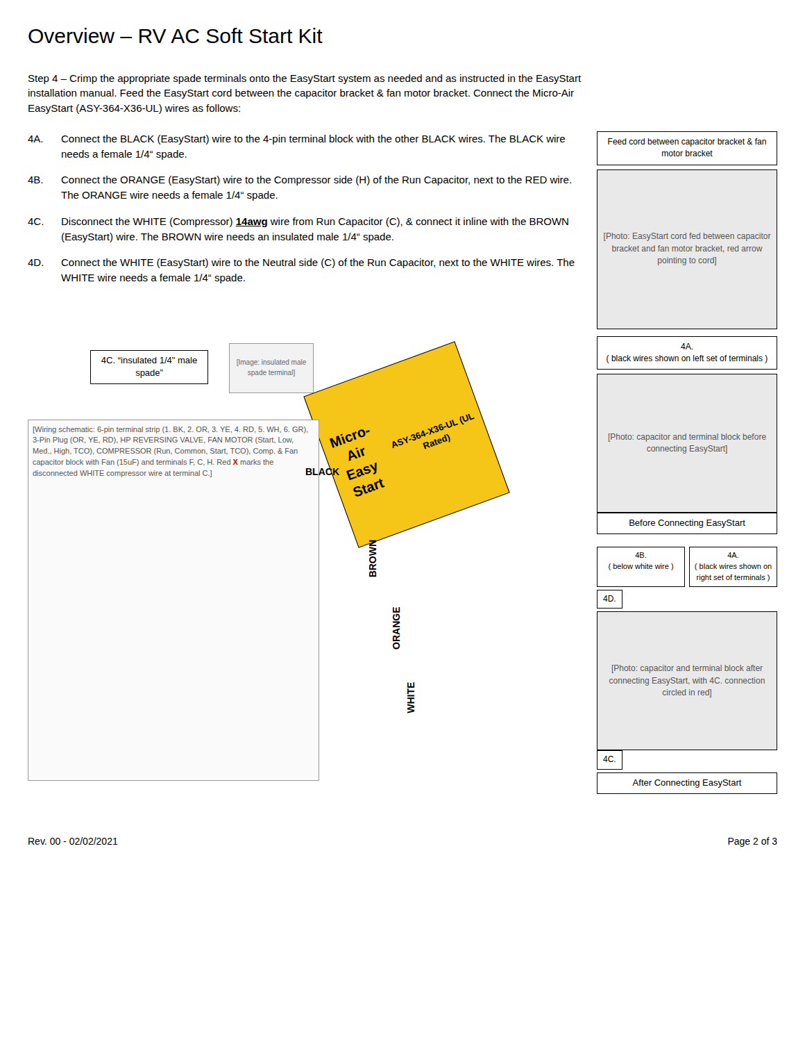Overview – RV AC Soft Start Kit
Step 4 – Crimp the appropriate spade terminals onto the EasyStart system as needed and as instructed in the EasyStart installation manual. Feed the EasyStart cord between the capacitor bracket & fan motor bracket. Connect the Micro-Air EasyStart (ASY-364-X36-UL) wires as follows:
4A. Connect the BLACK (EasyStart) wire to the 4-pin terminal block with the other BLACK wires. The BLACK wire needs a female 1/4“ spade.
4B. Connect the ORANGE (EasyStart) wire to the Compressor side (H) of the Run Capacitor, next to the RED wire. The ORANGE wire needs a female 1/4“ spade.
4C. Disconnect the WHITE (Compressor) 14awg wire from Run Capacitor (C), & connect it inline with the BROWN (EasyStart) wire. The BROWN wire needs an insulated male 1/4“ spade.
4D. Connect the WHITE (EasyStart) wire to the Neutral side (C) of the Run Capacitor, next to the WHITE wires. The WHITE wire needs a female 1/4“ spade.
Feed cord between capacitor bracket & fan motor bracket
[Photo: EasyStart cord fed between capacitor bracket and fan motor bracket, red arrow pointing to cord]
4C. “insulated 1/4" male spade”
[Image: insulated male spade terminal]
Micro-Air
Easy Start ASY-364-X36-UL (UL Rated)
[Wiring schematic: 6-pin terminal strip (1. BK, 2. OR, 3. YE, 4. RD, 5. WH, 6. GR), 3-Pin Plug (OR, YE, RD), HP REVERSING VALVE, FAN MOTOR (Start, Low, Med., High, TCO), COMPRESSOR (Run, Common, Start, TCO), Comp. & Fan capacitor block with Fan (15uF) and terminals F, C, H. Red X marks the disconnected WHITE compressor wire at terminal C.]
BLACK
BROWN
ORANGE
WHITE
4A.
( black wires shown on left set of terminals )
[Photo: capacitor and terminal block before connecting EasyStart]
Before Connecting EasyStart
4B.
( below white wire )
4A.
( black wires shown on right set of terminals )
4D.
[Photo: capacitor and terminal block after connecting EasyStart, with 4C. connection circled in red]
4C.
After Connecting EasyStart
Rev. 00 - 02/02/2021
Page 2 of 3